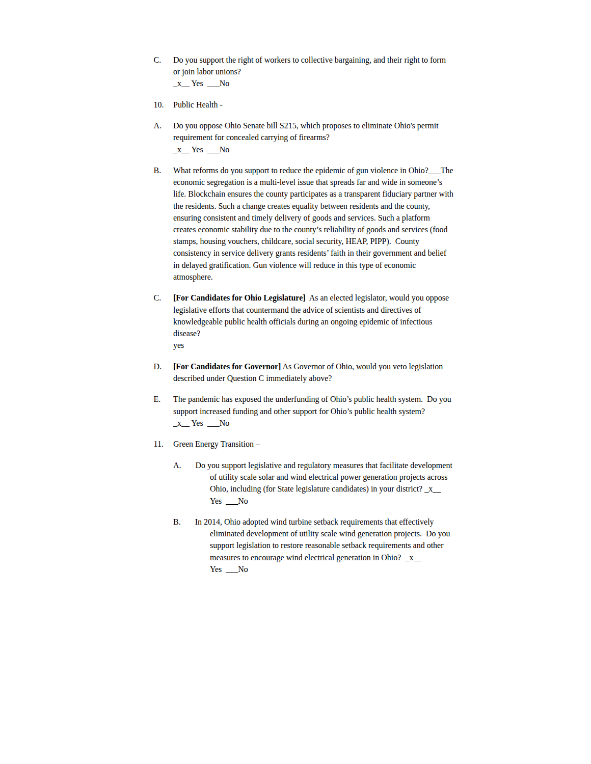C.
Do you support the right of workers to collective bargaining, and their right to form or join labor unions?
_x__ Yes ___No
10.
Public Health -
A.
Do you oppose Ohio Senate bill S215, which proposes to eliminate Ohio's permit requirement for concealed carrying of firearms?
_x__ Yes ___No
B.
What reforms do you support to reduce the epidemic of gun violence in Ohio?___The economic segregation is a multi-level issue that spreads far and wide in someone’s life. Blockchain ensures the county participates as a transparent fiduciary partner with the residents. Such a change creates equality between residents and the county, ensuring consistent and timely delivery of goods and services. Such a platform creates economic stability due to the county’s reliability of goods and services (food stamps, housing vouchers, childcare, social security, HEAP, PIPP). County consistency in service delivery grants residents’ faith in their government and belief in delayed gratification. Gun violence will reduce in this type of economic atmosphere.
C.
[For Candidates for Ohio Legislature] As an elected legislator, would you oppose legislative efforts that countermand the advice of scientists and directives of knowledgeable public health officials during an ongoing epidemic of infectious disease?
yes
D.
[For Candidates for Governor] As Governor of Ohio, would you veto legislation described under Question C immediately above?
E.
The pandemic has exposed the underfunding of Ohio’s public health system. Do you support increased funding and other support for Ohio’s public health system?
_x__ Yes ___No
11.
Green Energy Transition –
A. Do you support legislative and regulatory measures that facilitate development of utility scale solar and wind electrical power generation projects across Ohio, including (for State legislature candidates) in your district? _x__ Yes ___No
B. In 2014, Ohio adopted wind turbine setback requirements that effectively eliminated development of utility scale wind generation projects. Do you support legislation to restore reasonable setback requirements and other measures to encourage wind electrical generation in Ohio? _x__ Yes ___No